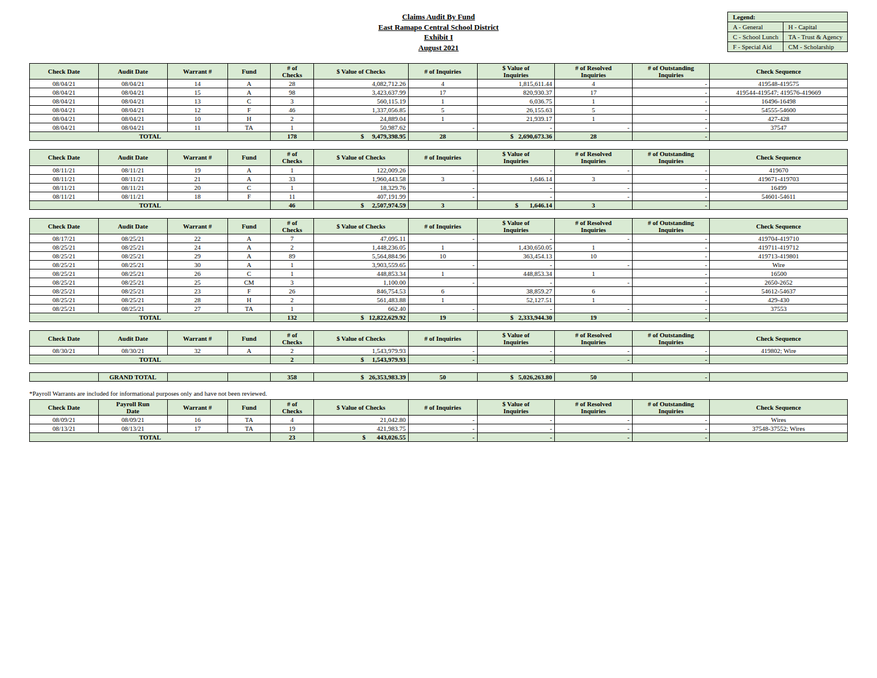| Legend: |
| A - General | H - Capital |
| C - School Lunch | TA - Trust & Agency |
| F - Special Aid | CM - Scholarship |
Claims Audit By Fund
East Ramapo Central School District
Exhibit I
August 2021
| Check Date | Audit Date | Warrant # | Fund | # of Checks | $ Value of Checks | # of Inquiries | $ Value of Inquiries | # of Resolved Inquiries | # of Outstanding Inquiries | Check Sequence |
| --- | --- | --- | --- | --- | --- | --- | --- | --- | --- | --- |
| 08/04/21 | 08/04/21 | 14 | A | 28 | 4,082,712.26 | 4 | 1,815,611.44 | 4 | - | 419548-419575 |
| 08/04/21 | 08/04/21 | 15 | A | 98 | 3,423,637.99 | 17 | 820,930.37 | 17 | - | 419544-419547; 419576-419669 |
| 08/04/21 | 08/04/21 | 13 | C | 3 | 560,115.19 | 1 | 6,036.75 | 1 | - | 16496-16498 |
| 08/04/21 | 08/04/21 | 12 | F | 46 | 1,337,056.85 | 5 | 26,155.63 | 5 | - | 54555-54600 |
| 08/04/21 | 08/04/21 | 10 | H | 2 | 24,889.04 | 1 | 21,939.17 | 1 | - | 427-428 |
| 08/04/21 | 08/04/21 | 11 | TA | 1 | 50,987.62 | - | - | - | - | 37547 |
| TOTAL | 178 | $ 9,479,398.95 | 28 | $ 2,690,673.36 | 28 | - | |
| Check Date | Audit Date | Warrant # | Fund | # of Checks | $ Value of Checks | # of Inquiries | $ Value of Inquiries | # of Resolved Inquiries | # of Outstanding Inquiries | Check Sequence |
| --- | --- | --- | --- | --- | --- | --- | --- | --- | --- | --- |
| 08/11/21 | 08/11/21 | 19 | A | 1 | 122,009.26 | - | - | - | - | 419670 |
| 08/11/21 | 08/11/21 | 21 | A | 33 | 1,960,443.58 | 3 | 1,646.14 | 3 | - | 419671-419703 |
| 08/11/21 | 08/11/21 | 20 | C | 1 | 18,329.76 | - | - | - | - | 16499 |
| 08/11/21 | 08/11/21 | 18 | F | 11 | 407,191.99 | - | - | - | - | 54601-54611 |
| TOTAL | 46 | $ 2,507,974.59 | 3 | $ 1,646.14 | 3 | - | |
| Check Date | Audit Date | Warrant # | Fund | # of Checks | $ Value of Checks | # of Inquiries | $ Value of Inquiries | # of Resolved Inquiries | # of Outstanding Inquiries | Check Sequence |
| --- | --- | --- | --- | --- | --- | --- | --- | --- | --- | --- |
| 08/17/21 | 08/25/21 | 22 | A | 7 | 47,095.11 | - | - | - | - | 419704-419710 |
| 08/25/21 | 08/25/21 | 24 | A | 2 | 1,448,236.05 | 1 | 1,430,650.05 | 1 | - | 419711-419712 |
| 08/25/21 | 08/25/21 | 29 | A | 89 | 5,564,884.96 | 10 | 363,454.13 | 10 | - | 419713-419801 |
| 08/25/21 | 08/25/21 | 30 | A | 1 | 3,903,559.65 | - | - | - | - | Wire |
| 08/25/21 | 08/25/21 | 26 | C | 1 | 448,853.34 | 1 | 448,853.34 | 1 | - | 16500 |
| 08/25/21 | 08/25/21 | 25 | CM | 3 | 1,100.00 | - | - | - | - | 2650-2652 |
| 08/25/21 | 08/25/21 | 23 | F | 26 | 846,754.53 | 6 | 38,859.27 | 6 | - | 54612-54637 |
| 08/25/21 | 08/25/21 | 28 | H | 2 | 561,483.88 | 1 | 52,127.51 | 1 | - | 429-430 |
| 08/25/21 | 08/25/21 | 27 | TA | 1 | 662.40 | - | - | - | - | 37553 |
| TOTAL | 132 | $ 12,822,629.92 | 19 | $ 2,333,944.30 | 19 | - | |
| Check Date | Audit Date | Warrant # | Fund | # of Checks | $ Value of Checks | # of Inquiries | $ Value of Inquiries | # of Resolved Inquiries | # of Outstanding Inquiries | Check Sequence |
| --- | --- | --- | --- | --- | --- | --- | --- | --- | --- | --- |
| 08/30/21 | 08/30/21 | 32 | A | 2 | 1,543,979.93 | - | - | - | - | 419802; Wire |
| TOTAL | 2 | $ 1,543,979.93 | - | - | - | - | |
| | GRAND TOTAL | | | 358 | $ 26,353,983.39 | 50 | $ 5,026,263.80 | 50 | - | |
*Payroll Warrants are included for informational purposes only and have not been reviewed.
| Check Date | Payroll Run Date | Warrant # | Fund | # of Checks | $ Value of Checks | # of Inquiries | $ Value of Inquiries | # of Resolved Inquiries | # of Outstanding Inquiries | Check Sequence |
| --- | --- | --- | --- | --- | --- | --- | --- | --- | --- | --- |
| 08/09/21 | 08/09/21 | 16 | TA | 4 | 21,042.80 | - | - | - | - | Wires |
| 08/13/21 | 08/13/21 | 17 | TA | 19 | 421,983.75 | - | - | - | - | 37548-37552; Wires |
| TOTAL | 23 | $ 443,026.55 | - | - | - | - | |